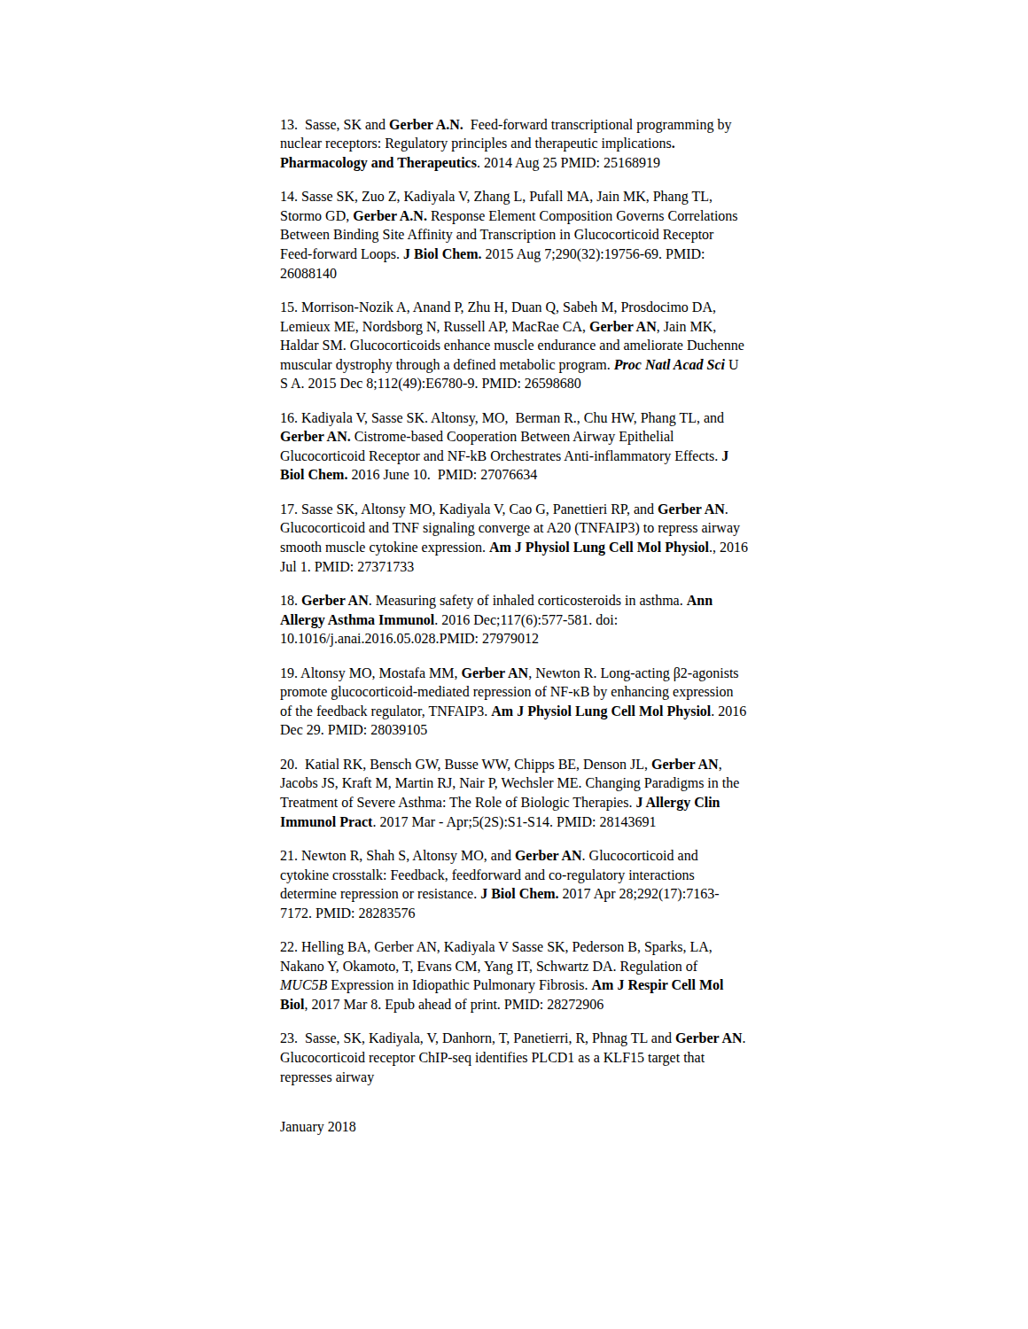13. Sasse, SK and Gerber A.N. Feed-forward transcriptional programming by nuclear receptors: Regulatory principles and therapeutic implications. Pharmacology and Therapeutics. 2014 Aug 25 PMID: 25168919
14. Sasse SK, Zuo Z, Kadiyala V, Zhang L, Pufall MA, Jain MK, Phang TL, Stormo GD, Gerber A.N. Response Element Composition Governs Correlations Between Binding Site Affinity and Transcription in Glucocorticoid Receptor Feed-forward Loops. J Biol Chem. 2015 Aug 7;290(32):19756-69. PMID: 26088140
15. Morrison-Nozik A, Anand P, Zhu H, Duan Q, Sabeh M, Prosdocimo DA, Lemieux ME, Nordsborg N, Russell AP, MacRae CA, Gerber AN, Jain MK, Haldar SM. Glucocorticoids enhance muscle endurance and ameliorate Duchenne muscular dystrophy through a defined metabolic program. Proc Natl Acad Sci U S A. 2015 Dec 8;112(49):E6780-9. PMID: 26598680
16. Kadiyala V, Sasse SK. Altonsy, MO, Berman R., Chu HW, Phang TL, and Gerber AN. Cistrome-based Cooperation Between Airway Epithelial Glucocorticoid Receptor and NF-kB Orchestrates Anti-inflammatory Effects. J Biol Chem. 2016 June 10. PMID: 27076634
17. Sasse SK, Altonsy MO, Kadiyala V, Cao G, Panettieri RP, and Gerber AN. Glucocorticoid and TNF signaling converge at A20 (TNFAIP3) to repress airway smooth muscle cytokine expression. Am J Physiol Lung Cell Mol Physiol., 2016 Jul 1. PMID: 27371733
18. Gerber AN. Measuring safety of inhaled corticosteroids in asthma. Ann Allergy Asthma Immunol. 2016 Dec;117(6):577-581. doi: 10.1016/j.anai.2016.05.028.PMID: 27979012
19. Altonsy MO, Mostafa MM, Gerber AN, Newton R. Long-acting β2-agonists promote glucocorticoid-mediated repression of NF-κB by enhancing expression of the feedback regulator, TNFAIP3. Am J Physiol Lung Cell Mol Physiol. 2016 Dec 29. PMID: 28039105
20. Katial RK, Bensch GW, Busse WW, Chipps BE, Denson JL, Gerber AN, Jacobs JS, Kraft M, Martin RJ, Nair P, Wechsler ME. Changing Paradigms in the Treatment of Severe Asthma: The Role of Biologic Therapies. J Allergy Clin Immunol Pract. 2017 Mar - Apr;5(2S):S1-S14. PMID: 28143691
21. Newton R, Shah S, Altonsy MO, and Gerber AN. Glucocorticoid and cytokine crosstalk: Feedback, feedforward and co-regulatory interactions determine repression or resistance. J Biol Chem. 2017 Apr 28;292(17):7163-7172. PMID: 28283576
22. Helling BA, Gerber AN, Kadiyala V Sasse SK, Pederson B, Sparks, LA, Nakano Y, Okamoto, T, Evans CM, Yang IT, Schwartz DA. Regulation of MUC5B Expression in Idiopathic Pulmonary Fibrosis. Am J Respir Cell Mol Biol, 2017 Mar 8. Epub ahead of print. PMID: 28272906
23. Sasse, SK, Kadiyala, V, Danhorn, T, Panetierri, R, Phnag TL and Gerber AN. Glucocorticoid receptor ChIP-seq identifies PLCD1 as a KLF15 target that represses airway
January 2018